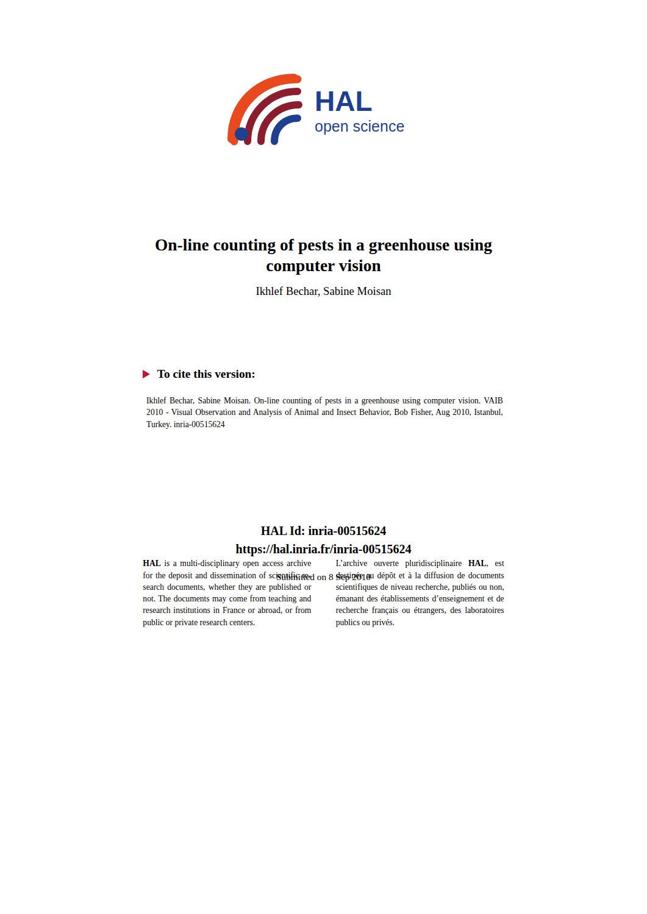HAL open science
On-line counting of pests in a greenhouse using
computer vision
Ikhlef Bechar, Sabine Moisan
To cite this version:
Ikhlef Bechar, Sabine Moisan. On-line counting of pests in a greenhouse using computer vision. VAIB 2010 - Visual Observation and Analysis of Animal and Insect Behavior, Bob Fisher, Aug 2010, Istanbul, Turkey. inria-00515624
HAL Id: inria-00515624
https://hal.inria.fr/inria-00515624
Submitted on 8 Sep 2010
HAL is a multi-disciplinary open access archive for the deposit and dissemination of scientific research documents, whether they are published or not. The documents may come from teaching and research institutions in France or abroad, or from public or private research centers.
L’archive ouverte pluridisciplinaire HAL, est destinée au dépôt et à la diffusion de documents scientifiques de niveau recherche, publiés ou non, émanant des établissements d’enseignement et de recherche français ou étrangers, des laboratoires publics ou privés.